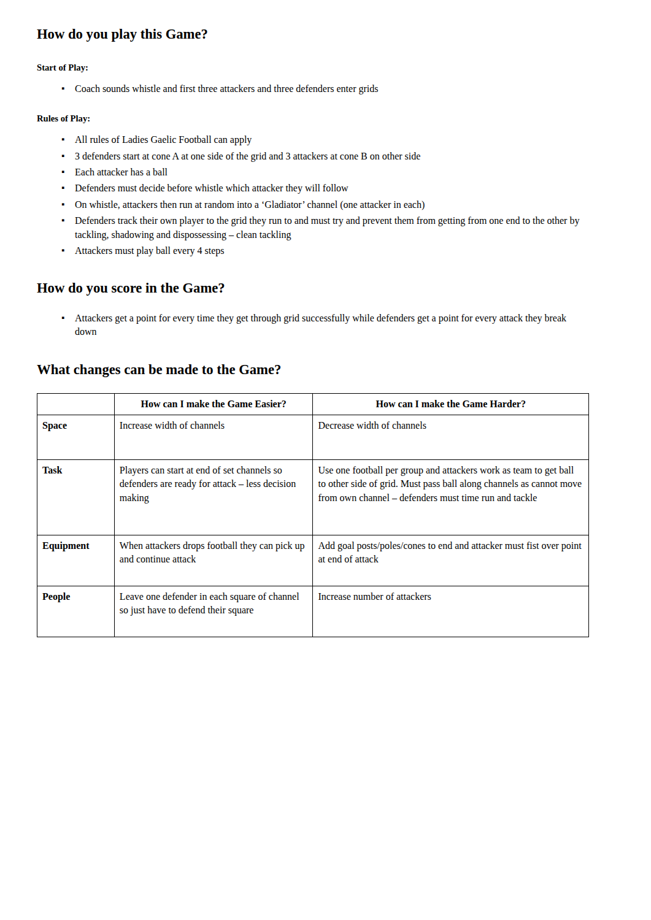How do you play this Game?
Start of Play:
Coach sounds whistle and first three attackers and three defenders enter grids
Rules of Play:
All rules of Ladies Gaelic Football can apply
3 defenders start at cone A at one side of the grid and 3 attackers at cone B on other side
Each attacker has a ball
Defenders must decide before whistle which attacker they will follow
On whistle, attackers then run at random into a ‘Gladiator’ channel (one attacker in each)
Defenders track their own player to the grid they run to and must try and prevent them from getting from one end to the other by tackling, shadowing and dispossessing – clean tackling
Attackers must play ball every 4 steps
How do you score in the Game?
Attackers get a point for every time they get through grid successfully while defenders get a point for every attack they break down
What changes can be made to the Game?
| | How can I make the Game Easier? | How can I make the Game Harder? |
| --- | --- | --- |
| Space | Increase width of channels | Decrease width of channels |
| Task | Players can start at end of set channels so defenders are ready for attack – less decision making | Use one football per group and attackers work as team to get ball to other side of grid. Must pass ball along channels as cannot move from own channel – defenders must time run and tackle |
| Equipment | When attackers drops football they can pick up and continue attack | Add goal posts/poles/cones to end and attacker must fist over point at end of attack |
| People | Leave one defender in each square of channel so just have to defend their square | Increase number of attackers |